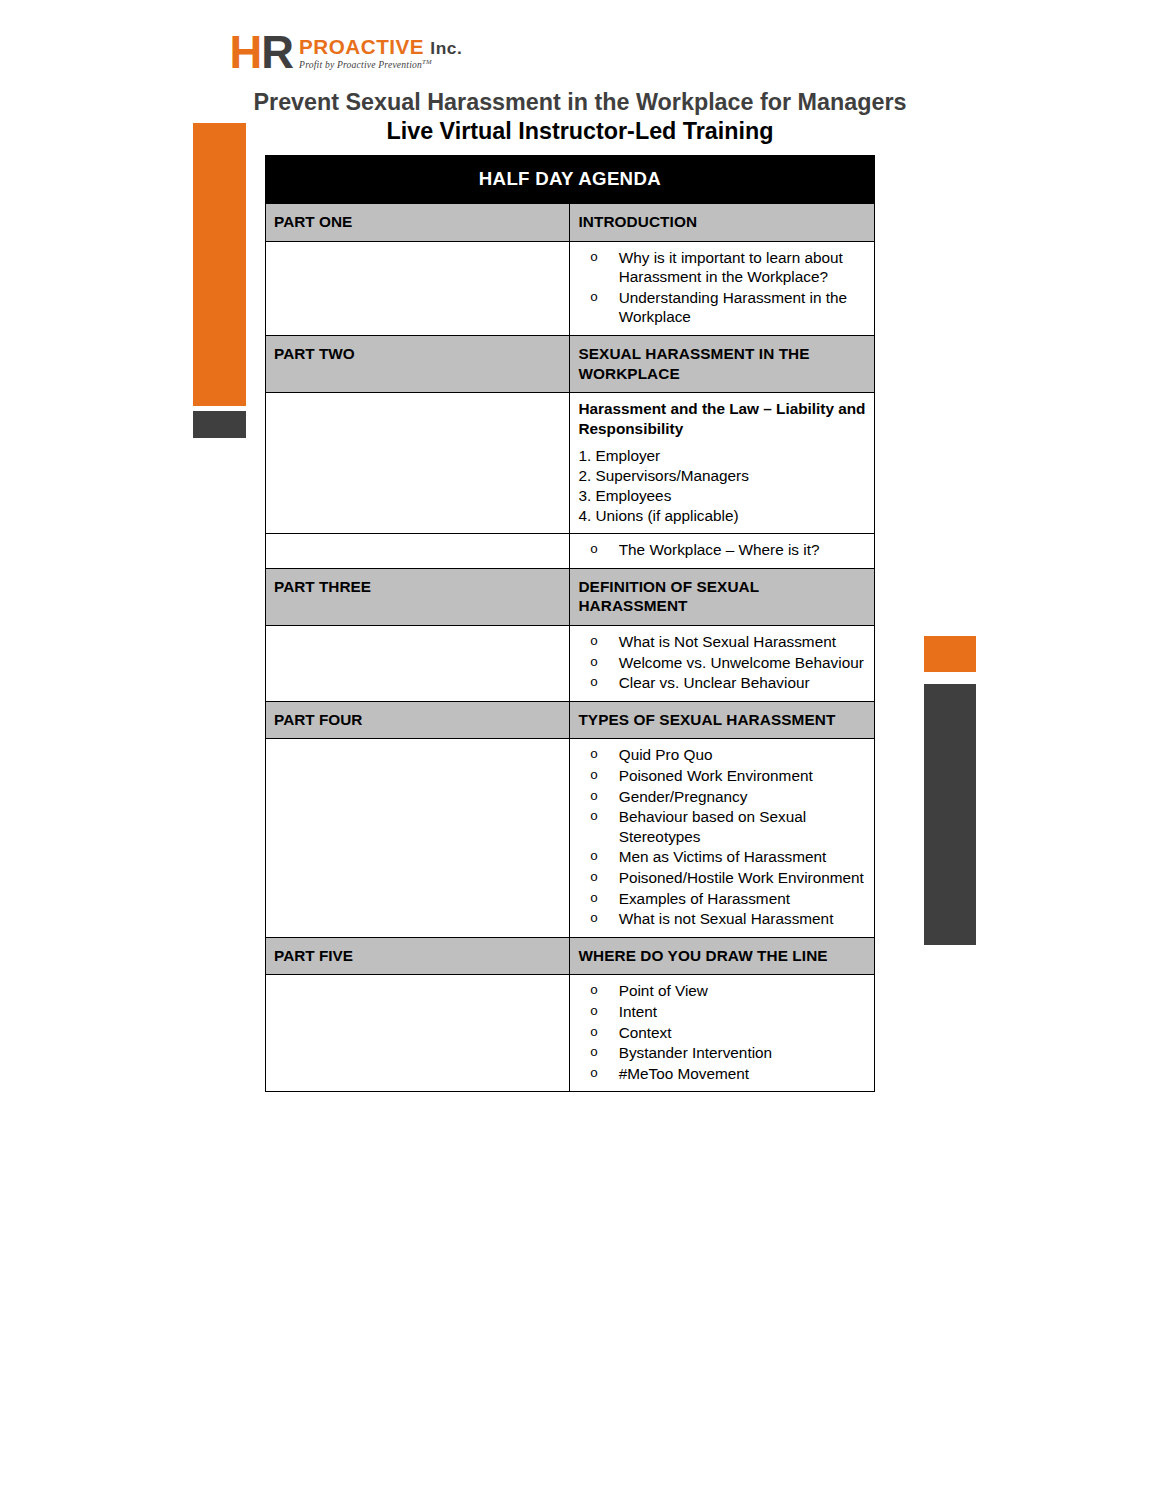HR
PROACTIVE Inc.
Profit by Proactive PreventionTM
Prevent Sexual Harassment in the Workplace for Managers
Live Virtual Instructor-Led Training
| HALF DAY AGENDA |
| PART ONE | INTRODUCTION |
| | Why is it important to learn about Harassment in the Workplace? Understanding Harassment in the Workplace |
| PART TWO | SEXUAL HARASSMENT IN THE WORKPLACE |
| | Harassment and the Law – Liability and Responsibility Employer Supervisors/Managers Employees Unions (if applicable) |
| | The Workplace – Where is it? |
| PART THREE | DEFINITION OF SEXUAL HARASSMENT |
| | What is Not Sexual Harassment Welcome vs. Unwelcome Behaviour Clear vs. Unclear Behaviour |
| PART FOUR | TYPES OF SEXUAL HARASSMENT |
| | Quid Pro Quo Poisoned Work Environment Gender/Pregnancy Behaviour based on Sexual Stereotypes Men as Victims of Harassment Poisoned/Hostile Work Environment Examples of Harassment What is not Sexual Harassment |
| PART FIVE | WHERE DO YOU DRAW THE LINE |
| | Point of View Intent Context Bystander Intervention #MeToo Movement |